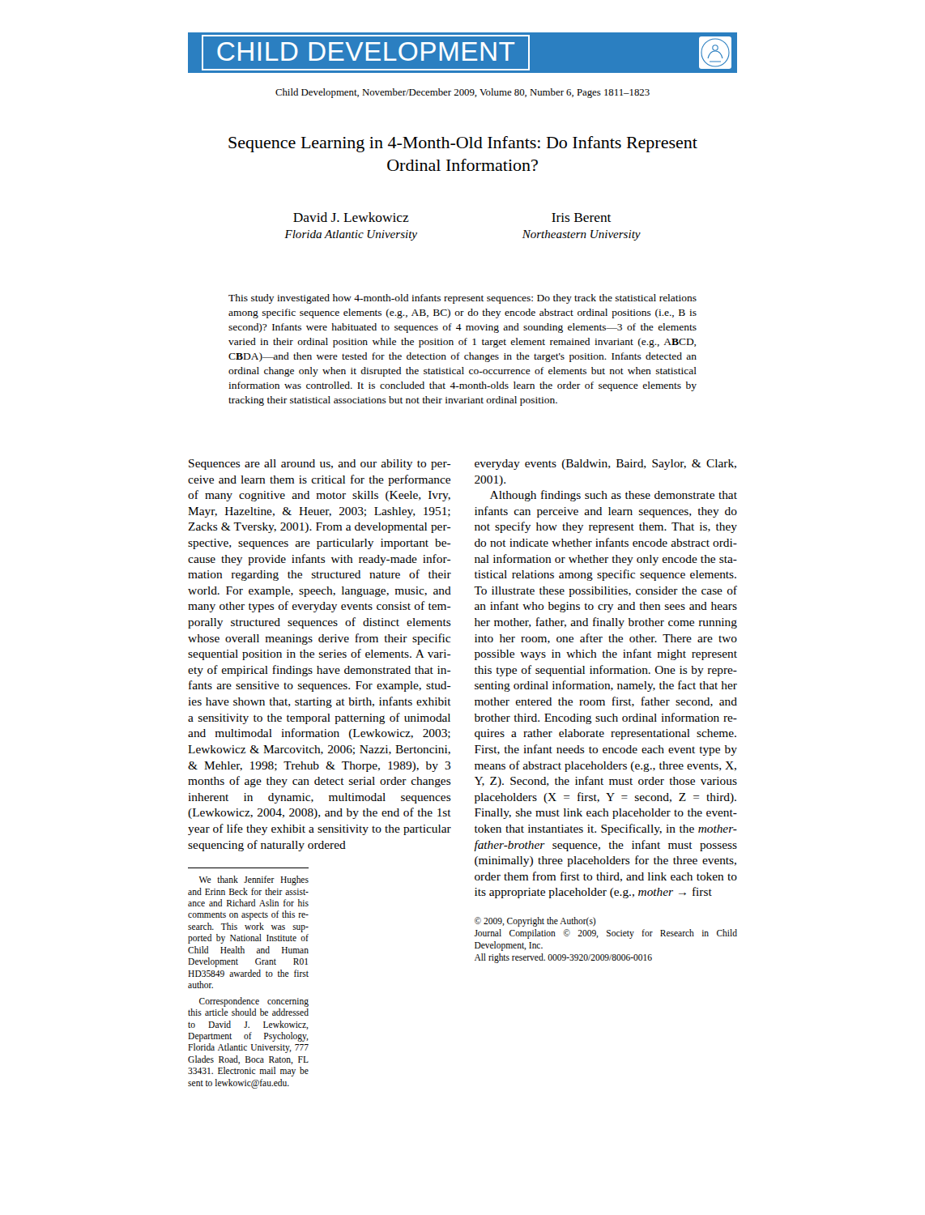CHILD DEVELOPMENT
Child Development, November/December 2009, Volume 80, Number 6, Pages 1811–1823
Sequence Learning in 4-Month-Old Infants: Do Infants Represent
Ordinal Information?
David J. Lewkowicz
Florida Atlantic University
Iris Berent
Northeastern University
This study investigated how 4-month-old infants represent sequences: Do they track the statistical relations among specific sequence elements (e.g., AB, BC) or do they encode abstract ordinal positions (i.e., B is second)? Infants were habituated to sequences of 4 moving and sounding elements—3 of the elements varied in their ordinal position while the position of 1 target element remained invariant (e.g., ABCD, CBDA)—and then were tested for the detection of changes in the target's position. Infants detected an ordinal change only when it disrupted the statistical co-occurrence of elements but not when statistical information was controlled. It is concluded that 4-month-olds learn the order of sequence elements by tracking their statistical associations but not their invariant ordinal position.
Sequences are all around us, and our ability to perceive and learn them is critical for the performance of many cognitive and motor skills (Keele, Ivry, Mayr, Hazeltine, & Heuer, 2003; Lashley, 1951; Zacks & Tversky, 2001). From a developmental perspective, sequences are particularly important because they provide infants with ready-made information regarding the structured nature of their world. For example, speech, language, music, and many other types of everyday events consist of temporally structured sequences of distinct elements whose overall meanings derive from their specific sequential position in the series of elements. A variety of empirical findings have demonstrated that infants are sensitive to sequences. For example, studies have shown that, starting at birth, infants exhibit a sensitivity to the temporal patterning of unimodal and multimodal information (Lewkowicz, 2003; Lewkowicz & Marcovitch, 2006; Nazzi, Bertoncini, & Mehler, 1998; Trehub & Thorpe, 1989), by 3 months of age they can detect serial order changes inherent in dynamic, multimodal sequences (Lewkowicz, 2004, 2008), and by the end of the 1st year of life they exhibit a sensitivity to the particular sequencing of naturally ordered
We thank Jennifer Hughes and Erinn Beck for their assistance and Richard Aslin for his comments on aspects of this research. This work was supported by National Institute of Child Health and Human Development Grant R01 HD35849 awarded to the first author.
Correspondence concerning this article should be addressed to David J. Lewkowicz, Department of Psychology, Florida Atlantic University, 777 Glades Road, Boca Raton, FL 33431. Electronic mail may be sent to lewkowic@fau.edu.
everyday events (Baldwin, Baird, Saylor, & Clark, 2001).
Although findings such as these demonstrate that infants can perceive and learn sequences, they do not specify how they represent them. That is, they do not indicate whether infants encode abstract ordinal information or whether they only encode the statistical relations among specific sequence elements. To illustrate these possibilities, consider the case of an infant who begins to cry and then sees and hears her mother, father, and finally brother come running into her room, one after the other. There are two possible ways in which the infant might represent this type of sequential information. One is by representing ordinal information, namely, the fact that her mother entered the room first, father second, and brother third. Encoding such ordinal information requires a rather elaborate representational scheme. First, the infant needs to encode each event type by means of abstract placeholders (e.g., three events, X, Y, Z). Second, the infant must order those various placeholders (X = first, Y = second, Z = third). Finally, she must link each placeholder to the event-token that instantiates it. Specifically, in the mother-father-brother sequence, the infant must possess (minimally) three placeholders for the three events, order them from first to third, and link each token to its appropriate placeholder (e.g., mother → first
© 2009, Copyright the Author(s)
Journal Compilation © 2009, Society for Research in Child Development, Inc.
All rights reserved. 0009-3920/2009/8006-0016